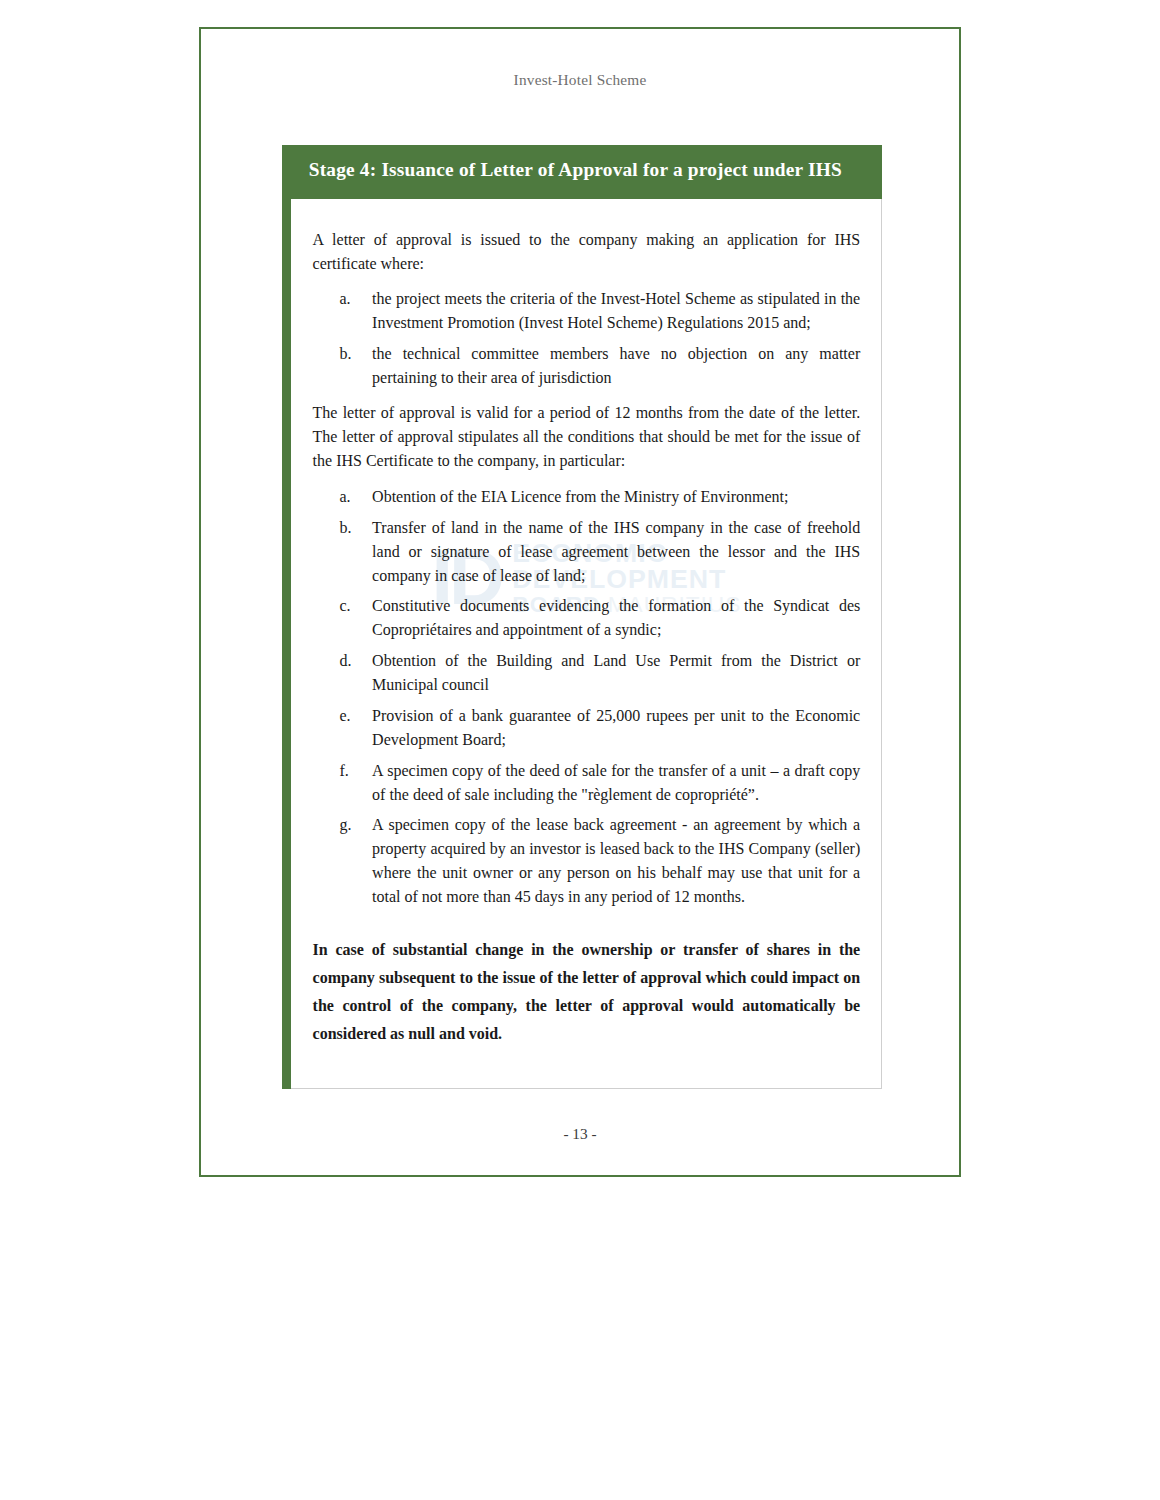Invest-Hotel Scheme
Stage 4: Issuance of Letter of Approval for a project under IHS
ID
ECONOMIC
DEVELOPMENT
BOARD MAURITIUS
A letter of approval is issued to the company making an application for IHS certificate where:
a. the project meets the criteria of the Invest-Hotel Scheme as stipulated in the Investment Promotion (Invest Hotel Scheme) Regulations 2015 and;
b. the technical committee members have no objection on any matter pertaining to their area of jurisdiction
The letter of approval is valid for a period of 12 months from the date of the letter. The letter of approval stipulates all the conditions that should be met for the issue of the IHS Certificate to the company, in particular:
a. Obtention of the EIA Licence from the Ministry of Environment;
b. Transfer of land in the name of the IHS company in the case of freehold land or signature of lease agreement between the lessor and the IHS company in case of lease of land;
c. Constitutive documents evidencing the formation of the Syndicat des Copropriétaires and appointment of a syndic;
d. Obtention of the Building and Land Use Permit from the District or Municipal council
e. Provision of a bank guarantee of 25,000 rupees per unit to the Economic Development Board;
f. A specimen copy of the deed of sale for the transfer of a unit – a draft copy of the deed of sale including the "règlement de copropriété”.
g. A specimen copy of the lease back agreement - an agreement by which a property acquired by an investor is leased back to the IHS Company (seller) where the unit owner or any person on his behalf may use that unit for a total of not more than 45 days in any period of 12 months.
In case of substantial change in the ownership or transfer of shares in the company subsequent to the issue of the letter of approval which could impact on the control of the company, the letter of approval would automatically be considered as null and void.
- 13 -